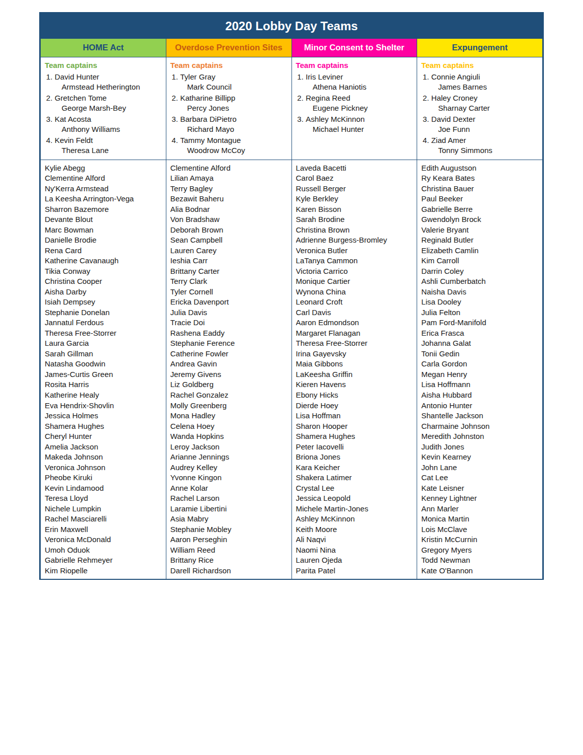2020 Lobby Day Teams
| HOME Act | Overdose Prevention Sites | Minor Consent to Shelter | Expungement |
| --- | --- | --- | --- |
| Team captains David Hunter Armstead Hetherington Gretchen Tome George Marsh-Bey Kat Acosta Anthony Williams Kevin Feldt Theresa Lane | Team captains Tyler Gray Mark Council Katharine Billipp Percy Jones Barbara DiPietro Richard Mayo Tammy Montague Woodrow McCoy | Team captains Iris Leviner Athena Haniotis Regina Reed Eugene Pickney Ashley McKinnon Michael Hunter | Team captains Connie Angiuli James Barnes Haley Croney Sharnay Carter David Dexter Joe Funn Ziad Amer Tonny Simmons |
| Kylie Abegg Clementine Alford Ny'Kerra Armstead La Keesha Arrington-Vega Sharron Bazemore Devante Blout Marc Bowman Danielle Brodie Rena Card Katherine Cavanaugh Tikia Conway Christina Cooper Aisha Darby Isiah Dempsey Stephanie Donelan Jannatul Ferdous Theresa Free-Storrer Laura Garcia Sarah Gillman Natasha Goodwin James-Curtis Green Rosita Harris Katherine Healy Eva Hendrix-Shovlin Jessica Holmes Shamera Hughes Cheryl Hunter Amelia Jackson Makeda Johnson Veronica Johnson Pheobe Kiruki Kevin Lindamood Teresa Lloyd Nichele Lumpkin Rachel Masciarelli Erin Maxwell Veronica McDonald Umoh Oduok Gabrielle Rehmeyer Kim Riopelle | Clementine Alford Lilian Amaya Terry Bagley Bezawit Baheru Alia Bodnar Von Bradshaw Deborah Brown Sean Campbell Lauren Carey Ieshia Carr Brittany Carter Terry Clark Tyler Cornell Ericka Davenport Julia Davis Tracie Doi Rashena Eaddy Stephanie Ference Catherine Fowler Andrea Gavin Jeremy Givens Liz Goldberg Rachel Gonzalez Molly Greenberg Mona Hadley Celena Hoey Wanda Hopkins Leroy Jackson Arianne Jennings Audrey Kelley Yvonne Kingon Anne Kolar Rachel Larson Laramie Libertini Asia Mabry Stephanie Mobley Aaron Perseghin William Reed Brittany Rice Darell Richardson | Laveda Bacetti Carol Baez Russell Berger Kyle Berkley Karen Bisson Sarah Brodine Christina Brown Adrienne Burgess-Bromley Veronica Butler LaTanya Cammon Victoria Carrico Monique Cartier Wynona China Leonard Croft Carl Davis Aaron Edmondson Margaret Flanagan Theresa Free-Storrer Irina Gayevsky Maia Gibbons LaKeesha Griffin Kieren Havens Ebony Hicks Dierde Hoey Lisa Hoffman Sharon Hooper Shamera Hughes Peter Iacovelli Briona Jones Kara Keicher Shakera Latimer Crystal Lee Jessica Leopold Michele Martin-Jones Ashley McKinnon Keith Moore Ali Naqvi Naomi Nina Lauren Ojeda Parita Patel | Edith Augustson Ry Keara Bates Christina Bauer Paul Beeker Gabrielle Berre Gwendolyn Brock Valerie Bryant Reginald Butler Elizabeth Camlin Kim Carroll Darrin Coley Ashli Cumberbatch Naisha Davis Lisa Dooley Julia Felton Pam Ford-Manifold Erica Frasca Johanna Galat Tonii Gedin Carla Gordon Megan Henry Lisa Hoffmann Aisha Hubbard Antonio Hunter Shantelle Jackson Charmaine Johnson Meredith Johnston Judith Jones Kevin Kearney John Lane Cat Lee Kate Leisner Kenney Lightner Ann Marler Monica Martin Lois McClave Kristin McCurnin Gregory Myers Todd Newman Kate O'Bannon |